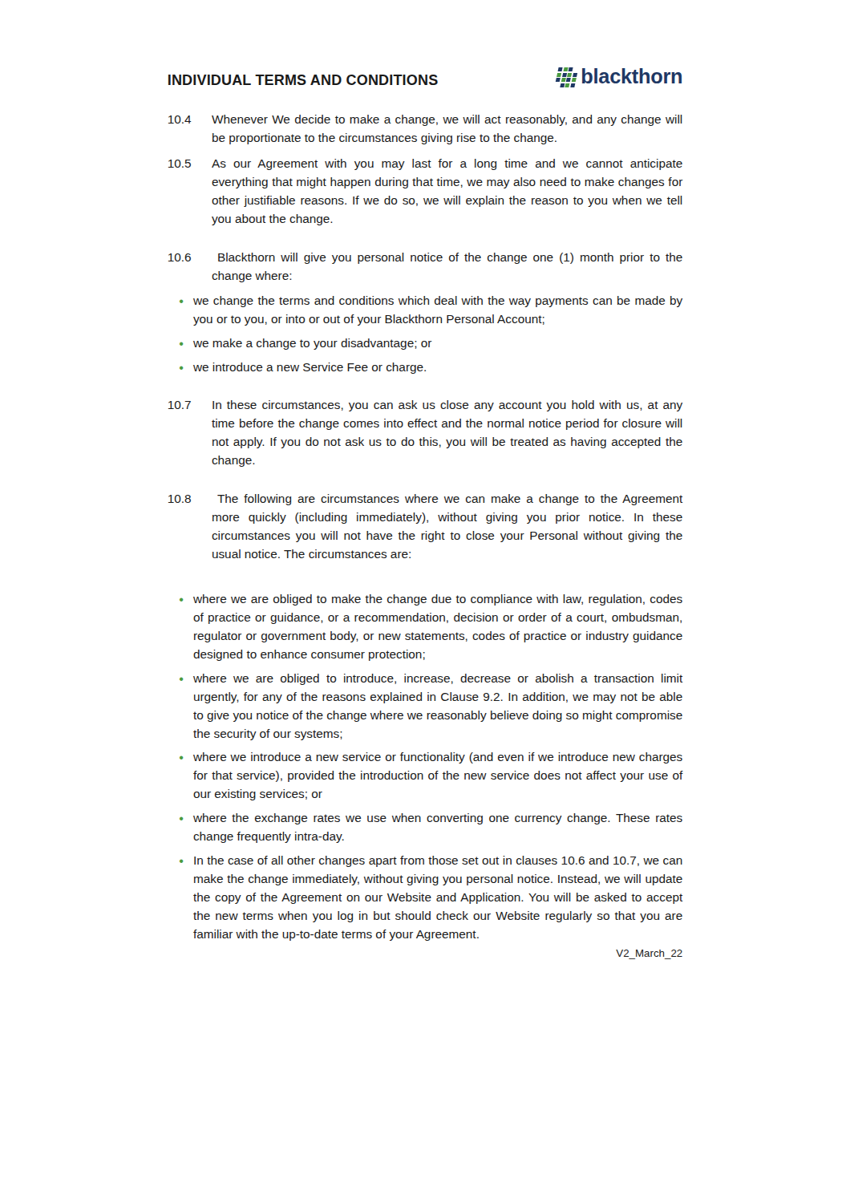Individual Terms and Conditions
blackthorn
10.4
Whenever We decide to make a change, we will act reasonably, and any change will be proportionate to the circumstances giving rise to the change.
10.5
As our Agreement with you may last for a long time and we cannot anticipate everything that might happen during that time, we may also need to make changes for other justifiable reasons. If we do so, we will explain the reason to you when we tell you about the change.
10.6
Blackthorn will give you personal notice of the change one (1) month prior to the change where:
we change the terms and conditions which deal with the way payments can be made by you or to you, or into or out of your Blackthorn Personal Account;
we make a change to your disadvantage; or
we introduce a new Service Fee or charge.
10.7
In these circumstances, you can ask us close any account you hold with us, at any time before the change comes into effect and the normal notice period for closure will not apply. If you do not ask us to do this, you will be treated as having accepted the change.
10.8
The following are circumstances where we can make a change to the Agreement more quickly (including immediately), without giving you prior notice. In these circumstances you will not have the right to close your Personal without giving the usual notice. The circumstances are:
where we are obliged to make the change due to compliance with law, regulation, codes of practice or guidance, or a recommendation, decision or order of a court, ombudsman, regulator or government body, or new statements, codes of practice or industry guidance designed to enhance consumer protection;
where we are obliged to introduce, increase, decrease or abolish a transaction limit urgently, for any of the reasons explained in Clause 9.2. In addition, we may not be able to give you notice of the change where we reasonably believe doing so might compromise the security of our systems;
where we introduce a new service or functionality (and even if we introduce new charges for that service), provided the introduction of the new service does not affect your use of our existing services; or
where the exchange rates we use when converting one currency change. These rates change frequently intra-day.
In the case of all other changes apart from those set out in clauses 10.6 and 10.7, we can make the change immediately, without giving you personal notice. Instead, we will update the copy of the Agreement on our Website and Application. You will be asked to accept the new terms when you log in but should check our Website regularly so that you are familiar with the up-to-date terms of your Agreement.
V2_March_22